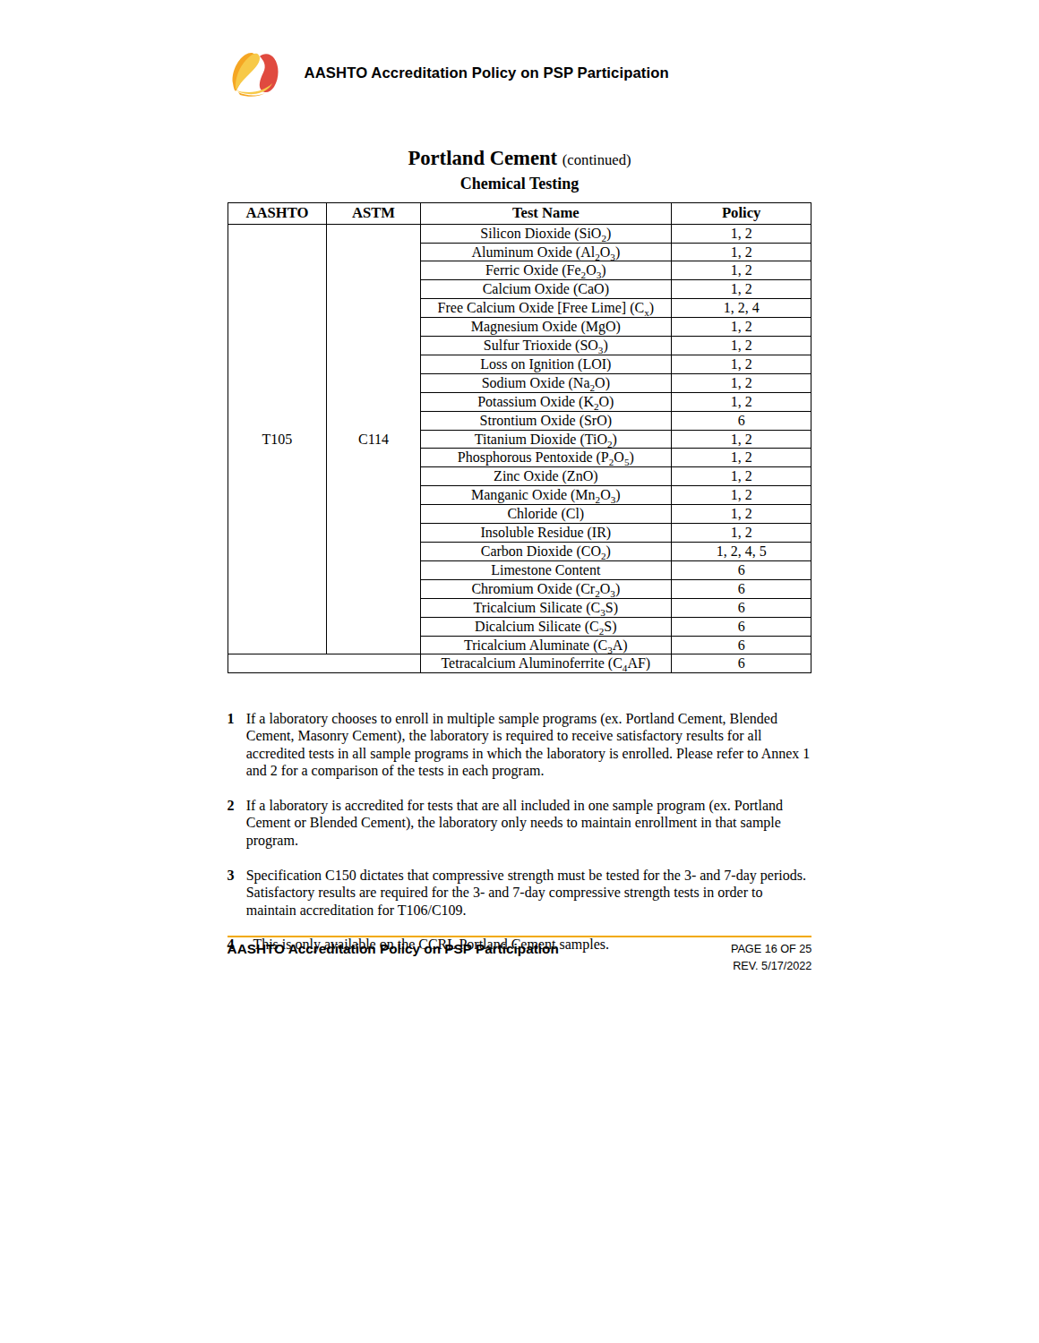AASHTO Accreditation Policy on PSP Participation
Portland Cement (continued)
Chemical Testing
| AASHTO | ASTM | Test Name | Policy |
| --- | --- | --- | --- |
| T105 | C114 | Silicon Dioxide (SiO 2 ) | 1, 2 |
| Aluminum Oxide (Al 2 O 3 ) | 1, 2 |
| Ferric Oxide (Fe 2 O 3 ) | 1, 2 |
| Calcium Oxide (CaO) | 1, 2 |
| Free Calcium Oxide [Free Lime] (C x ) | 1, 2, 4 |
| Magnesium Oxide (MgO) | 1, 2 |
| Sulfur Trioxide (SO 3 ) | 1, 2 |
| Loss on Ignition (LOI) | 1, 2 |
| Sodium Oxide (Na 2 O) | 1, 2 |
| Potassium Oxide (K 2 O) | 1, 2 |
| Strontium Oxide (SrO) | 6 |
| Titanium Dioxide (TiO 2 ) | 1, 2 |
| Phosphorous Pentoxide (P 2 O 5 ) | 1, 2 |
| Zinc Oxide (ZnO) | 1, 2 |
| Manganic Oxide (Mn 2 O 3 ) | 1, 2 |
| Chloride (Cl) | 1, 2 |
| Insoluble Residue (IR) | 1, 2 |
| Carbon Dioxide (CO 2 ) | 1, 2, 4, 5 |
| Limestone Content | 6 |
| Chromium Oxide (Cr 2 O 3 ) | 6 |
| Tricalcium Silicate (C 3 S) | 6 |
| Dicalcium Silicate (C 2 S) | 6 |
| Tricalcium Aluminate (C 3 A) | 6 |
| | Tetracalcium Aluminoferrite (C 4 AF) | 6 |
1
If a laboratory chooses to enroll in multiple sample programs (ex. Portland Cement, Blended Cement, Masonry Cement), the laboratory is required to receive satisfactory results for all accredited tests in all sample programs in which the laboratory is enrolled. Please refer to Annex 1 and 2 for a comparison of the tests in each program.
2
If a laboratory is accredited for tests that are all included in one sample program (ex. Portland Cement or Blended Cement), the laboratory only needs to maintain enrollment in that sample program.
3
Specification C150 dictates that compressive strength must be tested for the 3- and 7-day periods. Satisfactory results are required for the 3- and 7-day compressive strength tests in order to maintain accreditation for T106/C109.
4
This is only available on the CCRL Portland Cement samples.
AASHTO Accreditation Policy on PSP Participation
PAGE 16 OF 25
REV. 5/17/2022